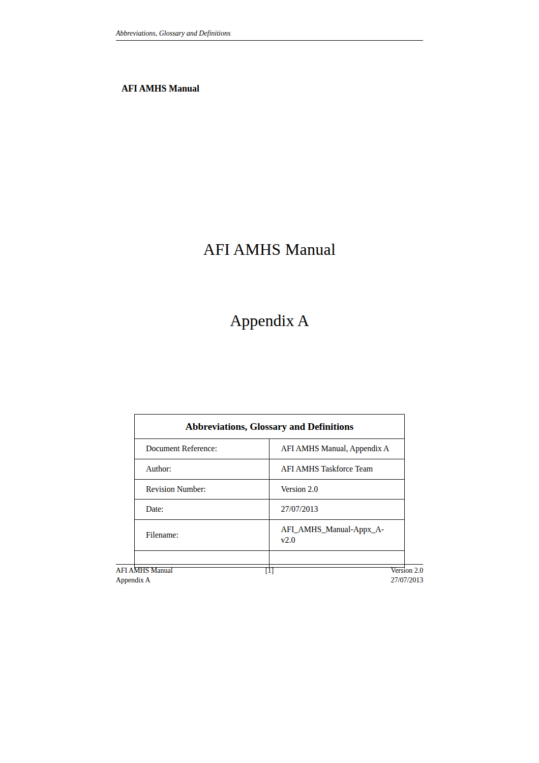Abbreviations, Glossary and Definitions
AFI AMHS Manual
AFI AMHS Manual
Appendix A
| Abbreviations, Glossary and Definitions |
| --- |
| Document Reference: | AFI AMHS Manual, Appendix A |
| Author: | AFI AMHS Taskforce Team |
| Revision Number: | Version 2.0 |
| Date: | 27/07/2013 |
| Filename: | AFI_AMHS_Manual-Appx_A-v2.0 |
| AFI AMHS Manual | [1] | Version 2.0 |
| Appendix A | | 27/07/2013 |